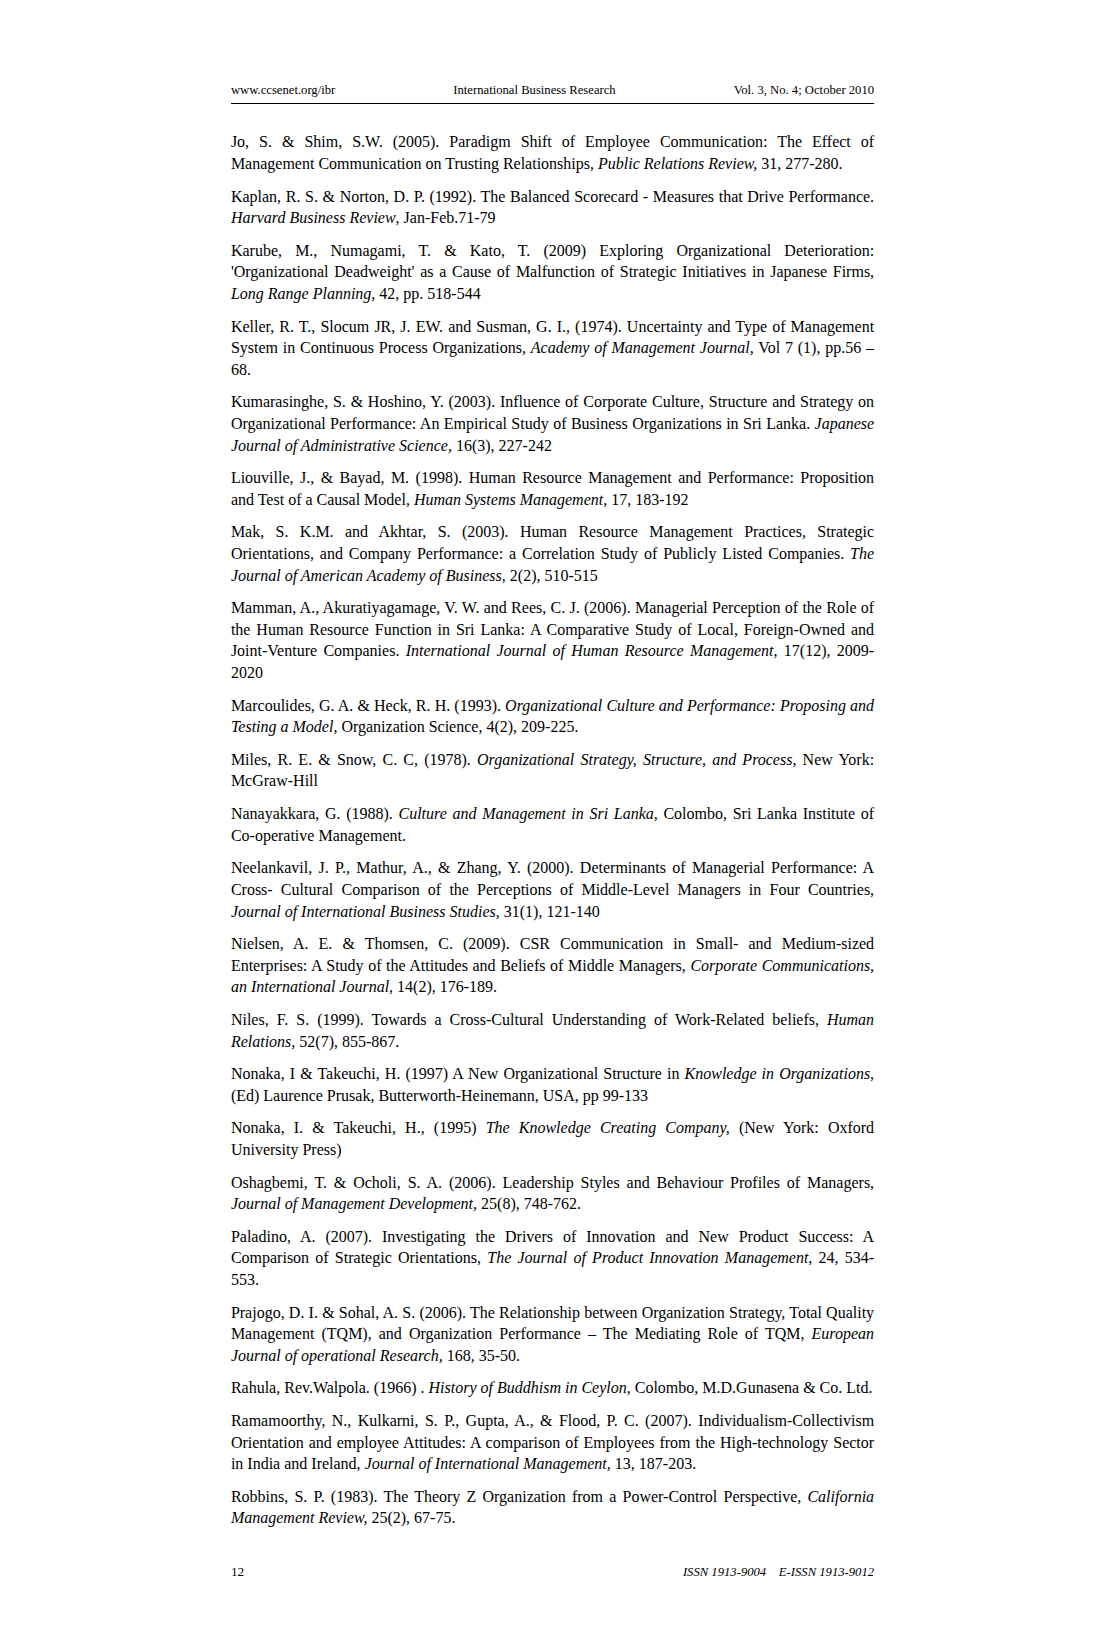www.ccsenet.org/ibr
International Business Research
Vol. 3, No. 4; October 2010
Jo, S. & Shim, S.W. (2005). Paradigm Shift of Employee Communication: The Effect of Management Communication on Trusting Relationships, Public Relations Review, 31, 277-280.
Kaplan, R. S. & Norton, D. P. (1992). The Balanced Scorecard - Measures that Drive Performance. Harvard Business Review, Jan-Feb.71-79
Karube, M., Numagami, T. & Kato, T. (2009) Exploring Organizational Deterioration: 'Organizational Deadweight' as a Cause of Malfunction of Strategic Initiatives in Japanese Firms, Long Range Planning, 42, pp. 518-544
Keller, R. T., Slocum JR, J. EW. and Susman, G. I., (1974). Uncertainty and Type of Management System in Continuous Process Organizations, Academy of Management Journal, Vol 7 (1), pp.56 – 68.
Kumarasinghe, S. & Hoshino, Y. (2003). Influence of Corporate Culture, Structure and Strategy on Organizational Performance: An Empirical Study of Business Organizations in Sri Lanka. Japanese Journal of Administrative Science, 16(3), 227-242
Liouville, J., & Bayad, M. (1998). Human Resource Management and Performance: Proposition and Test of a Causal Model, Human Systems Management, 17, 183-192
Mak, S. K.M. and Akhtar, S. (2003). Human Resource Management Practices, Strategic Orientations, and Company Performance: a Correlation Study of Publicly Listed Companies. The Journal of American Academy of Business, 2(2), 510-515
Mamman, A., Akuratiyagamage, V. W. and Rees, C. J. (2006). Managerial Perception of the Role of the Human Resource Function in Sri Lanka: A Comparative Study of Local, Foreign-Owned and Joint-Venture Companies. International Journal of Human Resource Management, 17(12), 2009-2020
Marcoulides, G. A. & Heck, R. H. (1993). Organizational Culture and Performance: Proposing and Testing a Model, Organization Science, 4(2), 209-225.
Miles, R. E. & Snow, C. C, (1978). Organizational Strategy, Structure, and Process, New York: McGraw-Hill
Nanayakkara, G. (1988). Culture and Management in Sri Lanka, Colombo, Sri Lanka Institute of Co-operative Management.
Neelankavil, J. P., Mathur, A., & Zhang, Y. (2000). Determinants of Managerial Performance: A Cross- Cultural Comparison of the Perceptions of Middle-Level Managers in Four Countries, Journal of International Business Studies, 31(1), 121-140
Nielsen, A. E. & Thomsen, C. (2009). CSR Communication in Small- and Medium-sized Enterprises: A Study of the Attitudes and Beliefs of Middle Managers, Corporate Communications, an International Journal, 14(2), 176-189.
Niles, F. S. (1999). Towards a Cross-Cultural Understanding of Work-Related beliefs, Human Relations, 52(7), 855-867.
Nonaka, I & Takeuchi, H. (1997) A New Organizational Structure in Knowledge in Organizations, (Ed) Laurence Prusak, Butterworth-Heinemann, USA, pp 99-133
Nonaka, I. & Takeuchi, H., (1995) The Knowledge Creating Company, (New York: Oxford University Press)
Oshagbemi, T. & Ocholi, S. A. (2006). Leadership Styles and Behaviour Profiles of Managers, Journal of Management Development, 25(8), 748-762.
Paladino, A. (2007). Investigating the Drivers of Innovation and New Product Success: A Comparison of Strategic Orientations, The Journal of Product Innovation Management, 24, 534-553.
Prajogo, D. I. & Sohal, A. S. (2006). The Relationship between Organization Strategy, Total Quality Management (TQM), and Organization Performance – The Mediating Role of TQM, European Journal of operational Research, 168, 35-50.
Rahula, Rev.Walpola. (1966) . History of Buddhism in Ceylon, Colombo, M.D.Gunasena & Co. Ltd.
Ramamoorthy, N., Kulkarni, S. P., Gupta, A., & Flood, P. C. (2007). Individualism-Collectivism Orientation and employee Attitudes: A comparison of Employees from the High-technology Sector in India and Ireland, Journal of International Management, 13, 187-203.
Robbins, S. P. (1983). The Theory Z Organization from a Power-Control Perspective, California Management Review, 25(2), 67-75.
12
ISSN 1913-9004 E-ISSN 1913-9012